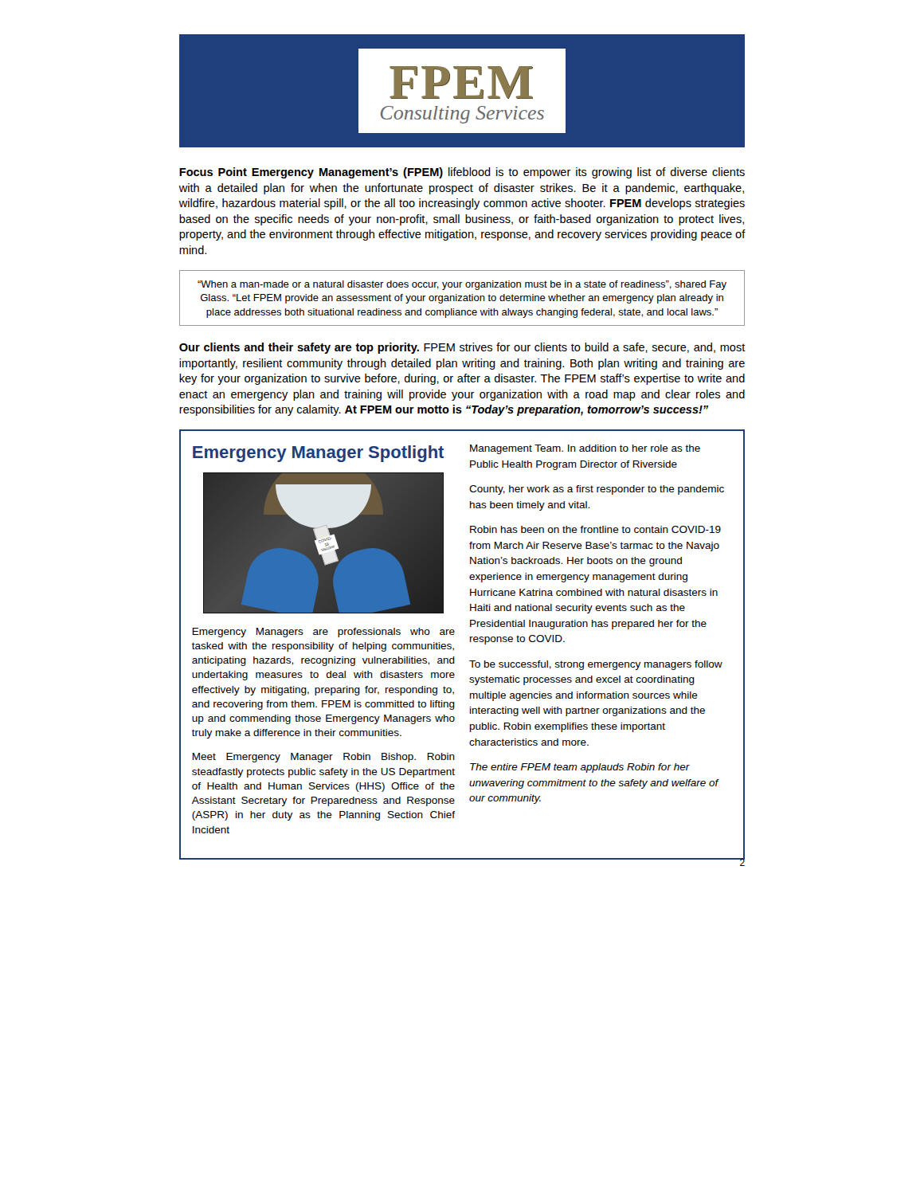FPEM
Consulting Services
Focus Point Emergency Management’s (FPEM) lifeblood is to empower its growing list of diverse clients with a detailed plan for when the unfortunate prospect of disaster strikes. Be it a pandemic, earthquake, wildfire, hazardous material spill, or the all too increasingly common active shooter. FPEM develops strategies based on the specific needs of your non-profit, small business, or faith-based organization to protect lives, property, and the environment through effective mitigation, response, and recovery services providing peace of mind.
“When a man-made or a natural disaster does occur, your organization must be in a state of readiness”, shared Fay Glass. “Let FPEM provide an assessment of your organization to determine whether an emergency plan already in place addresses both situational readiness and compliance with always changing federal, state, and local laws.”
Our clients and their safety are top priority. FPEM strives for our clients to build a safe, secure, and, most importantly, resilient community through detailed plan writing and training. Both plan writing and training are key for your organization to survive before, during, or after a disaster. The FPEM staff’s expertise to write and enact an emergency plan and training will provide your organization with a road map and clear roles and responsibilities for any calamity. At FPEM our motto is “Today’s preparation, tomorrow’s success!”
Emergency Manager Spotlight
COVID-19
Vaccine
Emergency Managers are professionals who are tasked with the responsibility of helping communities, anticipating hazards, recognizing vulnerabilities, and undertaking measures to deal with disasters more effectively by mitigating, preparing for, responding to, and recovering from them. FPEM is committed to lifting up and commending those Emergency Managers who truly make a difference in their communities.
Meet Emergency Manager Robin Bishop. Robin steadfastly protects public safety in the US Department of Health and Human Services (HHS) Office of the Assistant Secretary for Preparedness and Response (ASPR) in her duty as the Planning Section Chief Incident
Management Team. In addition to her role as the Public Health Program Director of Riverside
County, her work as a first responder to the pandemic has been timely and vital.
Robin has been on the frontline to contain COVID-19 from March Air Reserve Base’s tarmac to the Navajo Nation’s backroads. Her boots on the ground experience in emergency management during Hurricane Katrina combined with natural disasters in Haiti and national security events such as the Presidential Inauguration has prepared her for the response to COVID.
To be successful, strong emergency managers follow systematic processes and excel at coordinating multiple agencies and information sources while interacting well with partner organizations and the public. Robin exemplifies these important characteristics and more.
The entire FPEM team applauds Robin for her unwavering commitment to the safety and welfare of our community.
2